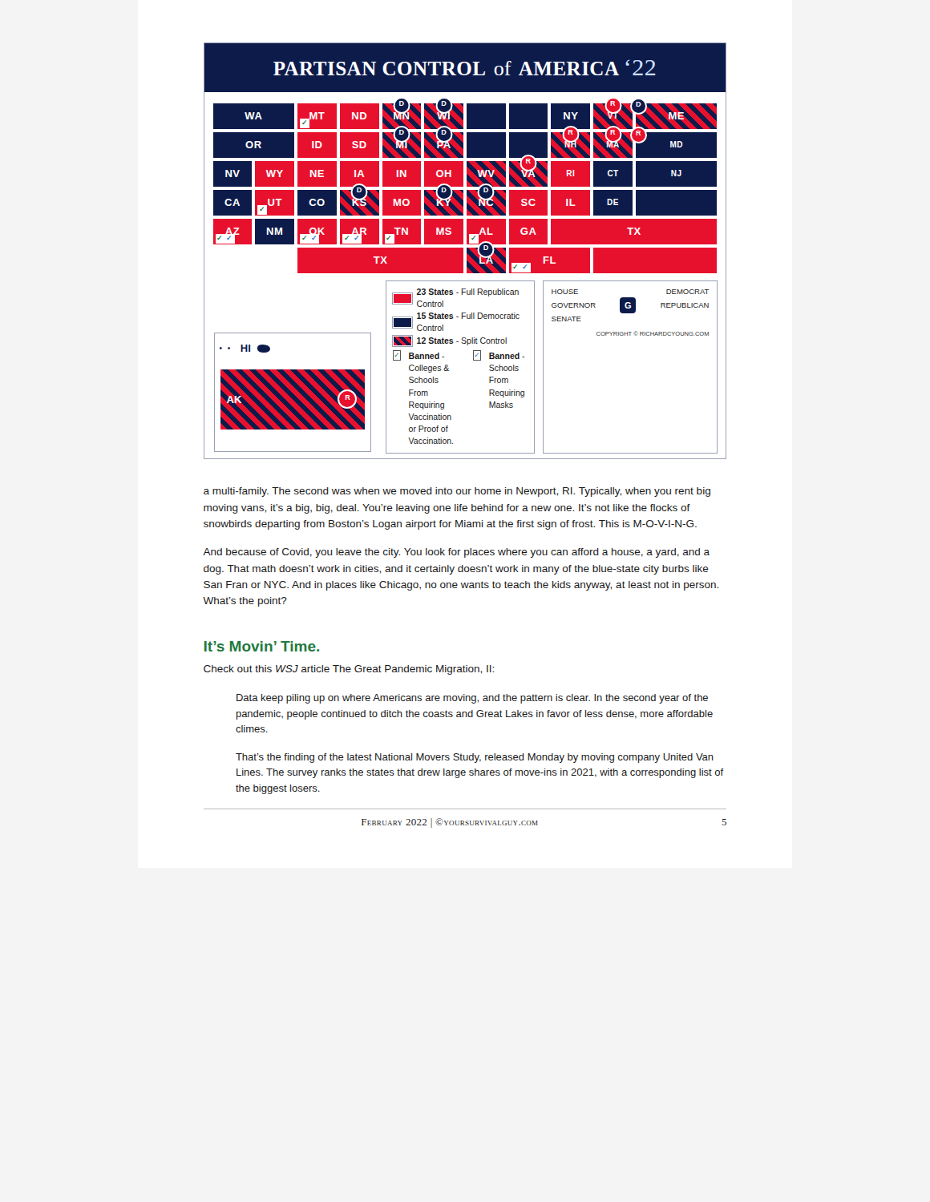PARTISAN CONTROL of AMERICA ‘22
WA
MT✓
ND
MND
WID
NY
VT R
MED
OR
ID
SD
MID
PAD
NH R
MA R
MD R
NV
WY
NE
IA
IN
OH
WV
VAR
RI
CT
NJ
CA
UT✓
CO
KSD
MO
KYD
NCD
SC
IL
DE
AZ✓✓
NM
OK✓✓
AR✓✓
TN✓
MS
AL✓
GA
TX
TX
LAD
FL✓✓
• • HI
AK R
23 States - Full Republican Control
15 States - Full Democratic Control
12 States - Split Control
✓Banned - Colleges & Schools From
Requiring Vaccination or Proof of Vaccination.
✓Banned - Schools From
Requiring Masks
HOUSE DEMOCRAT
GOVERNOR GREPUBLICAN
SENATE
COPYRIGHT © RICHARDCYOUNG.COM
a multi-family. The second was when we moved into our home in Newport, RI. Typically, when you rent big moving vans, it’s a big, big, deal. You’re leaving one life behind for a new one. It’s not like the flocks of snowbirds departing from Boston’s Logan airport for Miami at the first sign of frost. This is M-O-V-I-N-G.
And because of Covid, you leave the city. You look for places where you can afford a house, a yard, and a dog. That math doesn’t work in cities, and it certainly doesn’t work in many of the blue-state city burbs like San Fran or NYC. And in places like Chicago, no one wants to teach the kids anyway, at least not in person. What’s the point?
It’s Movin’ Time.
Check out this WSJ article The Great Pandemic Migration, II:
Data keep piling up on where Americans are moving, and the pattern is clear. In the second year of the pandemic, people continued to ditch the coasts and Great Lakes in favor of less dense, more affordable climes.
That’s the finding of the latest National Movers Study, released Monday by moving company United Van Lines. The survey ranks the states that drew large shares of move-ins in 2021, with a corresponding list of the biggest losers.
February 2022 | ©yoursurvivalguy.com
5